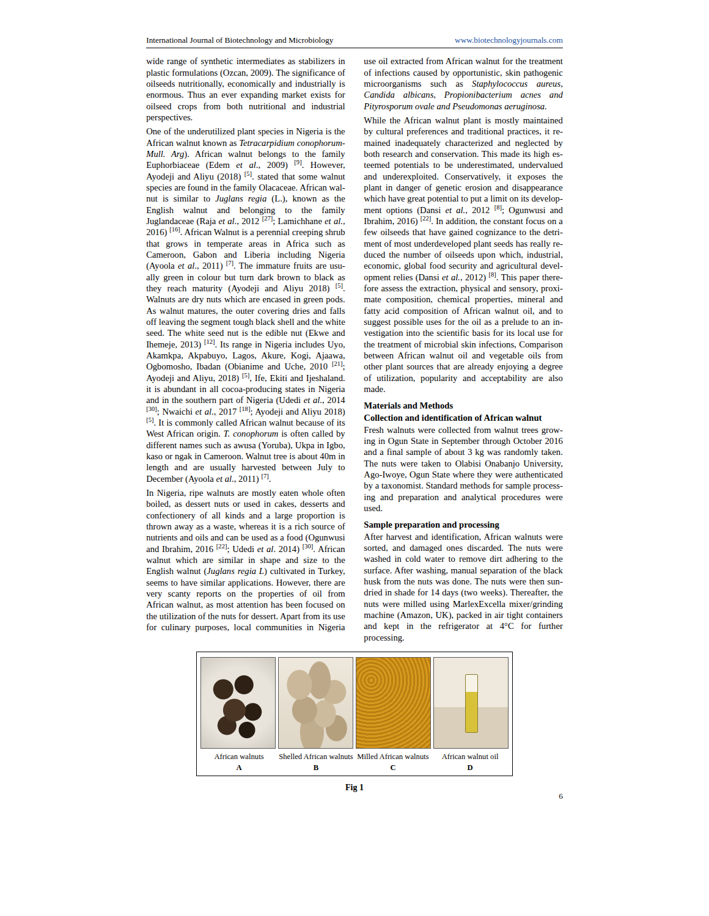International Journal of Biotechnology and Microbiology
www.biotechnologyjournals.com
wide range of synthetic intermediates as stabilizers in plastic formulations (Ozcan, 2009). The significance of oilseeds nutritionally, economically and industrially is enormous. Thus an ever expanding market exists for oilseed crops from both nutritional and industrial perspectives.
One of the underutilized plant species in Nigeria is the African walnut known as Tetracarpidium conophorum- Mull. Arg). African walnut belongs to the family Euphorbiaceae (Edem et al., 2009) [9]. However, Ayodeji and Aliyu (2018) [5]. stated that some walnut species are found in the family Olacaceae. African walnut is similar to Juglans regia (L.), known as the English walnut and belonging to the family Juglandaceae (Raja et al., 2012 [27]; Lamichhane et al., 2016) [16]. African Walnut is a perennial creeping shrub that grows in temperate areas in Africa such as Cameroon, Gabon and Liberia including Nigeria (Ayoola et al., 2011) [7]. The immature fruits are usually green in colour but turn dark brown to black as they reach maturity (Ayodeji and Aliyu 2018) [5]. Walnuts are dry nuts which are encased in green pods. As walnut matures, the outer covering dries and falls off leaving the segment tough black shell and the white seed. The white seed nut is the edible nut (Ekwe and Ihemeje, 2013) [12]. Its range in Nigeria includes Uyo, Akamkpa, Akpabuyo, Lagos, Akure, Kogi, Ajaawa, Ogbomosho, Ibadan (Obianime and Uche, 2010 [21]; Ayodeji and Aliyu, 2018) [5], Ife, Ekiti and Ijeshaland. it is abundant in all cocoa-producing states in Nigeria and in the southern part of Nigeria (Udedi et al., 2014 [30]; Nwaichi et al., 2017 [18]; Ayodeji and Aliyu 2018) [5]. It is commonly called African walnut because of its West African origin. T. conophorum is often called by different names such as awusa (Yoruba), Ukpa in Igbo, kaso or ngak in Cameroon. Walnut tree is about 40m in length and are usually harvested between July to December (Ayoola et al., 2011) [7].
In Nigeria, ripe walnuts are mostly eaten whole often boiled, as dessert nuts or used in cakes, desserts and confectionery of all kinds and a large proportion is thrown away as a waste, whereas it is a rich source of nutrients and oils and can be used as a food (Ogunwusi and Ibrahim, 2016 [22]; Udedi et al. 2014) [30]. African walnut which are similar in shape and size to the English walnut (Juglans regia L) cultivated in Turkey, seems to have similar applications. However, there are very scanty reports on the properties of oil from African walnut, as most attention has been focused on the utilization of the nuts for dessert. Apart from its use for culinary purposes, local communities in Nigeria use oil extracted from African walnut for the treatment of infections caused by opportunistic, skin pathogenic microorganisms such as Staphylococcus aureus, Candida albicans, Propionibacterium acnes and Pityrosporum ovale and Pseudomonas aeruginosa.
While the African walnut plant is mostly maintained by cultural preferences and traditional practices, it remained inadequately characterized and neglected by both research and conservation. This made its high esteemed potentials to be underestimated, undervalued and underexploited. Conservatively, it exposes the plant in danger of genetic erosion and disappearance which have great potential to put a limit on its development options (Dansi et al., 2012 [8]; Ogunwusi and Ibrahim, 2016) [22]. In addition, the constant focus on a few oilseeds that have gained cognizance to the detriment of most underdeveloped plant seeds has really reduced the number of oilseeds upon which, industrial, economic, global food security and agricultural development relies (Dansi et al., 2012) [8]. This paper therefore assess the extraction, physical and sensory, proximate composition, chemical properties, mineral and fatty acid composition of African walnut oil, and to suggest possible uses for the oil as a prelude to an investigation into the scientific basis for its local use for the treatment of microbial skin infections, Comparison between African walnut oil and vegetable oils from other plant sources that are already enjoying a degree of utilization, popularity and acceptability are also made.
Materials and Methods
Collection and identification of African walnut
Fresh walnuts were collected from walnut trees growing in Ogun State in September through October 2016 and a final sample of about 3 kg was randomly taken. The nuts were taken to Olabisi Onabanjo University, Ago-Iwoye, Ogun State where they were authenticated by a taxonomist. Standard methods for sample processing and preparation and analytical procedures were used.
Sample preparation and processing
After harvest and identification, African walnuts were sorted, and damaged ones discarded. The nuts were washed in cold water to remove dirt adhering to the surface. After washing, manual separation of the black husk from the nuts was done. The nuts were then sundried in shade for 14 days (two weeks). Thereafter, the nuts were milled using MarlexExcella mixer/grinding machine (Amazon, UK), packed in air tight containers and kept in the refrigerator at 4°C for further processing.
African walnuts
A
Shelled African walnuts
B
Milled African walnuts
C
African walnut oil
D
Fig 1
6